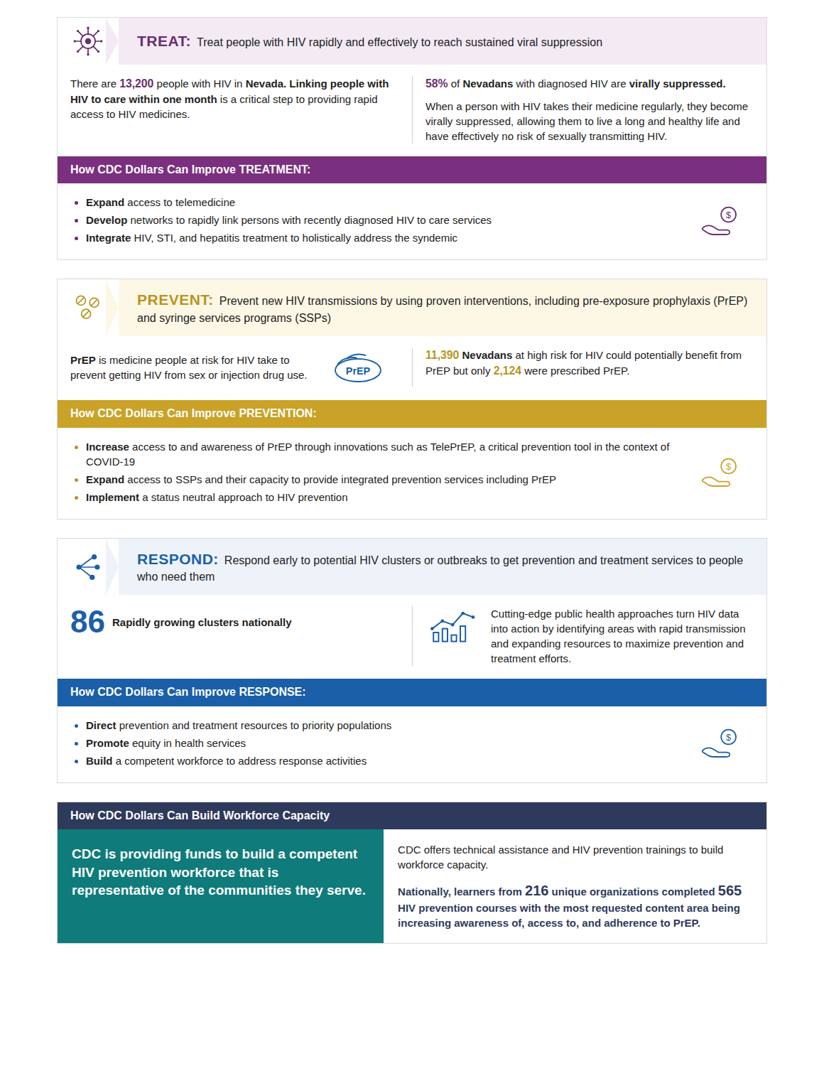TREAT: Treat people with HIV rapidly and effectively to reach sustained viral suppression
There are 13,200 people with HIV in Nevada. Linking people with HIV to care within one month is a critical step to providing rapid access to HIV medicines.
58% of Nevadans with diagnosed HIV are virally suppressed.
When a person with HIV takes their medicine regularly, they become virally suppressed, allowing them to live a long and healthy life and have effectively no risk of sexually transmitting HIV.
How CDC Dollars Can Improve TREATMENT:
Expand access to telemedicine
Develop networks to rapidly link persons with recently diagnosed HIV to care services
Integrate HIV, STI, and hepatitis treatment to holistically address the syndemic
$
PREVENT: Prevent new HIV transmissions by using proven interventions, including pre-exposure prophylaxis (PrEP) and syringe services programs (SSPs)
PrEP is medicine people at risk for HIV take to prevent getting HIV from sex or injection drug use.
PrEP
11,390 Nevadans at high risk for HIV could potentially benefit from PrEP but only 2,124 were prescribed PrEP.
How CDC Dollars Can Improve PREVENTION:
Increase access to and awareness of PrEP through innovations such as TelePrEP, a critical prevention tool in the context of COVID-19
Expand access to SSPs and their capacity to provide integrated prevention services including PrEP
Implement a status neutral approach to HIV prevention
$
RESPOND: Respond early to potential HIV clusters or outbreaks to get prevention and treatment services to people who need them
86 Rapidly growing clusters nationally
Cutting-edge public health approaches turn HIV data into action by identifying areas with rapid transmission and expanding resources to maximize prevention and treatment efforts.
How CDC Dollars Can Improve RESPONSE:
Direct prevention and treatment resources to priority populations
Promote equity in health services
Build a competent workforce to address response activities
$
How CDC Dollars Can Build Workforce Capacity
CDC is providing funds to build a competent HIV prevention workforce that is representative of the communities they serve.
CDC offers technical assistance and HIV prevention trainings to build workforce capacity.
Nationally, learners from 216 unique organizations completed 565 HIV prevention courses with the most requested content area being increasing awareness of, access to, and adherence to PrEP.